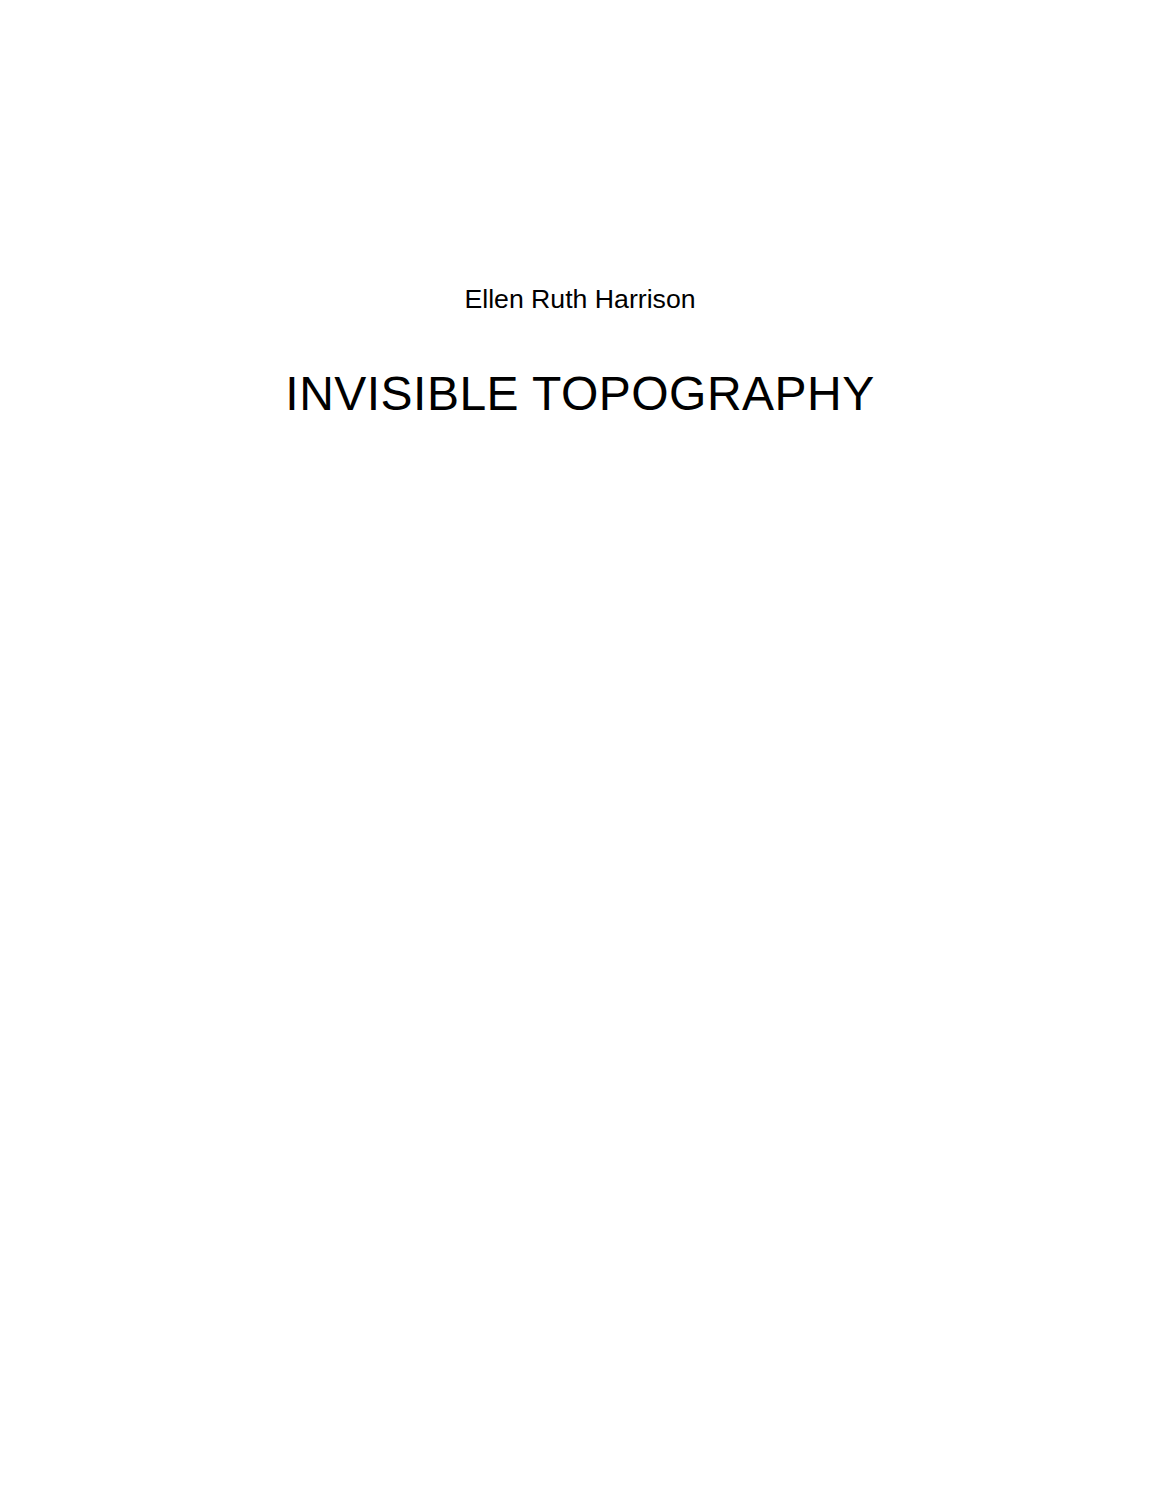Ellen Ruth Harrison
INVISIBLE TOPOGRAPHY